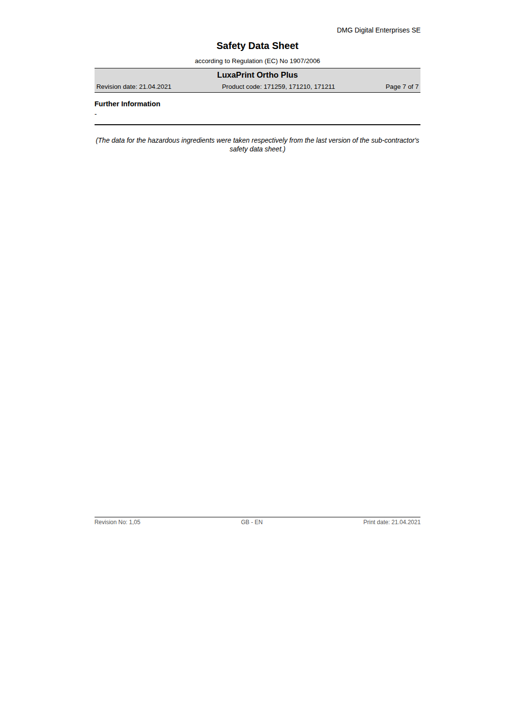DMG Digital Enterprises SE
Safety Data Sheet
according to Regulation (EC) No 1907/2006
LuxaPrint Ortho Plus
Revision date: 21.04.2021
Product code: 171259, 171210, 171211
Page 7 of 7
Further Information
-
(The data for the hazardous ingredients were taken respectively from the last version of the sub-contractor's safety data sheet.)
Revision No: 1,05
GB - EN
Print date: 21.04.2021